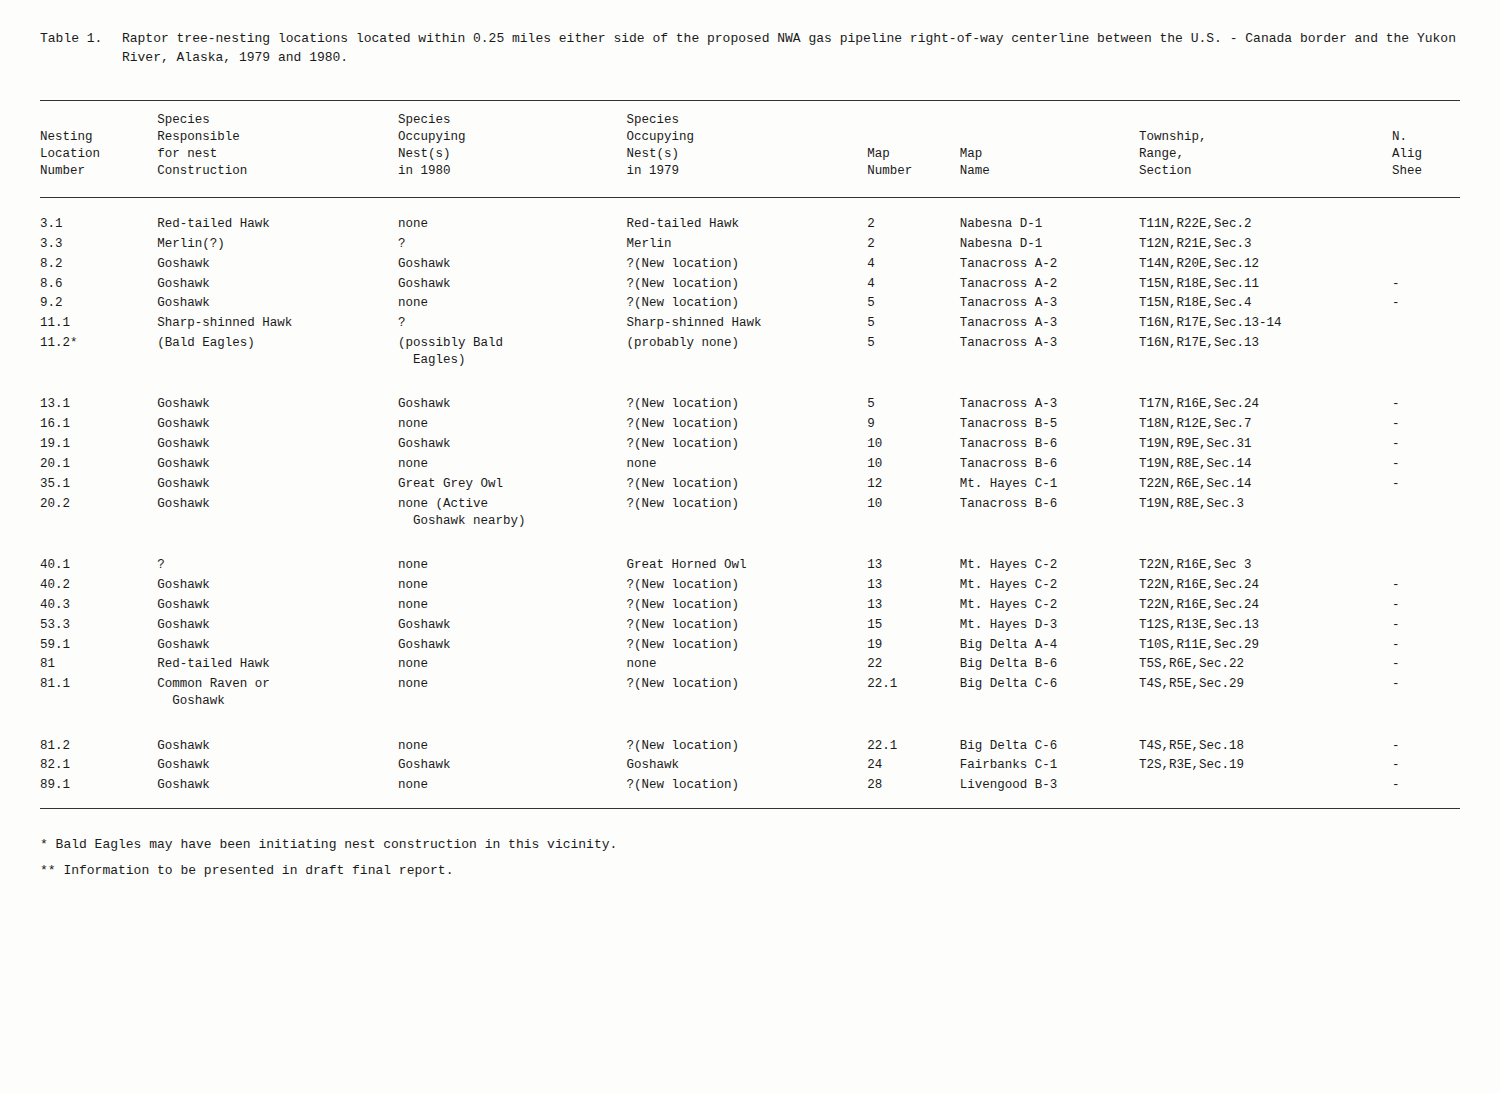Table 1.
Raptor tree-nesting locations located within 0.25 miles either side of the proposed NWA gas pipeline right-of-way centerline between the U.S. - Canada border and the Yukon River, Alaska, 1979 and 1980.
| Nesting Location Number | Species Responsible for nest Construction | Species Occupying Nest(s) in 1980 | Species Occupying Nest(s) in 1979 | Map Number | Map Name | Township, Range, Section | N. Alig Shee |
| --- | --- | --- | --- | --- | --- | --- | --- |
| 3.1 | Red-tailed Hawk | none | Red-tailed Hawk | 2 | Nabesna D-1 | T11N,R22E,Sec.2 | |
| 3.3 | Merlin(?) | ? | Merlin | 2 | Nabesna D-1 | T12N,R21E,Sec.3 | |
| 8.2 | Goshawk | Goshawk | ?(New location) | 4 | Tanacross A-2 | T14N,R20E,Sec.12 | |
| 8.6 | Goshawk | Goshawk | ?(New location) | 4 | Tanacross A-2 | T15N,R18E,Sec.11 | - |
| 9.2 | Goshawk | none | ?(New location) | 5 | Tanacross A-3 | T15N,R18E,Sec.4 | - |
| 11.1 | Sharp-shinned Hawk | ? | Sharp-shinned Hawk | 5 | Tanacross A-3 | T16N,R17E,Sec.13-14 | |
| 11.2* | (Bald Eagles) | (possibly Bald Eagles) | (probably none) | 5 | Tanacross A-3 | T16N,R17E,Sec.13 | |
| 13.1 | Goshawk | Goshawk | ?(New location) | 5 | Tanacross A-3 | T17N,R16E,Sec.24 | - |
| 16.1 | Goshawk | none | ?(New location) | 9 | Tanacross B-5 | T18N,R12E,Sec.7 | - |
| 19.1 | Goshawk | Goshawk | ?(New location) | 10 | Tanacross B-6 | T19N,R9E,Sec.31 | - |
| 20.1 | Goshawk | none | none | 10 | Tanacross B-6 | T19N,R8E,Sec.14 | - |
| 35.1 | Goshawk | Great Grey Owl | ?(New location) | 12 | Mt. Hayes C-1 | T22N,R6E,Sec.14 | - |
| 20.2 | Goshawk | none (Active Goshawk nearby) | ?(New location) | 10 | Tanacross B-6 | T19N,R8E,Sec.3 | |
| 40.1 | ? | none | Great Horned Owl | 13 | Mt. Hayes C-2 | T22N,R16E,Sec 3 | |
| 40.2 | Goshawk | none | ?(New location) | 13 | Mt. Hayes C-2 | T22N,R16E,Sec.24 | - |
| 40.3 | Goshawk | none | ?(New location) | 13 | Mt. Hayes C-2 | T22N,R16E,Sec.24 | - |
| 53.3 | Goshawk | Goshawk | ?(New location) | 15 | Mt. Hayes D-3 | T12S,R13E,Sec.13 | - |
| 59.1 | Goshawk | Goshawk | ?(New location) | 19 | Big Delta A-4 | T10S,R11E,Sec.29 | - |
| 81 | Red-tailed Hawk | none | none | 22 | Big Delta B-6 | T5S,R6E,Sec.22 | - |
| 81.1 | Common Raven or Goshawk | none | ?(New location) | 22.1 | Big Delta C-6 | T4S,R5E,Sec.29 | - |
| 81.2 | Goshawk | none | ?(New location) | 22.1 | Big Delta C-6 | T4S,R5E,Sec.18 | - |
| 82.1 | Goshawk | Goshawk | Goshawk | 24 | Fairbanks C-1 | T2S,R3E,Sec.19 | - |
| 89.1 | Goshawk | none | ?(New location) | 28 | Livengood B-3 | | - |
* Bald Eagles may have been initiating nest construction in this vicinity.
** Information to be presented in draft final report.